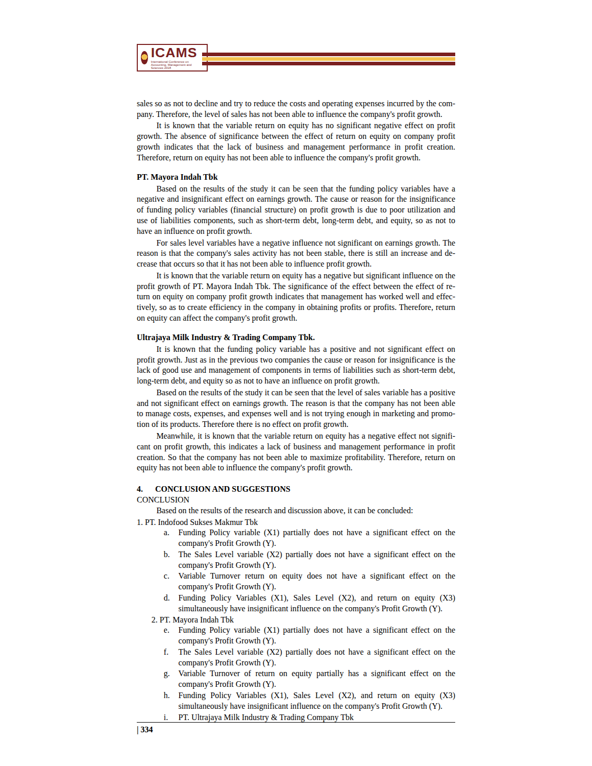ICAMS International Conference on Accounting, Management and Sciences 2018
sales so as not to decline and try to reduce the costs and operating expenses incurred by the company. Therefore, the level of sales has not been able to influence the company's profit growth.
It is known that the variable return on equity has no significant negative effect on profit growth. The absence of significance between the effect of return on equity on company profit growth indicates that the lack of business and management performance in profit creation. Therefore, return on equity has not been able to influence the company's profit growth.
PT. Mayora Indah Tbk
Based on the results of the study it can be seen that the funding policy variables have a negative and insignificant effect on earnings growth. The cause or reason for the insignificance of funding policy variables (financial structure) on profit growth is due to poor utilization and use of liabilities components, such as short-term debt, long-term debt, and equity, so as not to have an influence on profit growth.
For sales level variables have a negative influence not significant on earnings growth. The reason is that the company's sales activity has not been stable, there is still an increase and decrease that occurs so that it has not been able to influence profit growth.
It is known that the variable return on equity has a negative but significant influence on the profit growth of PT. Mayora Indah Tbk. The significance of the effect between the effect of return on equity on company profit growth indicates that management has worked well and effectively, so as to create efficiency in the company in obtaining profits or profits. Therefore, return on equity can affect the company's profit growth.
Ultrajaya Milk Industry & Trading Company Tbk.
It is known that the funding policy variable has a positive and not significant effect on profit growth. Just as in the previous two companies the cause or reason for insignificance is the lack of good use and management of components in terms of liabilities such as short-term debt, long-term debt, and equity so as not to have an influence on profit growth.
Based on the results of the study it can be seen that the level of sales variable has a positive and not significant effect on earnings growth. The reason is that the company has not been able to manage costs, expenses, and expenses well and is not trying enough in marketing and promotion of its products. Therefore there is no effect on profit growth.
Meanwhile, it is known that the variable return on equity has a negative effect not significant on profit growth, this indicates a lack of business and management performance in profit creation. So that the company has not been able to maximize profitability. Therefore, return on equity has not been able to influence the company's profit growth.
4. CONCLUSION AND SUGGESTIONS
CONCLUSION
Based on the results of the research and discussion above, it can be concluded:
1. PT. Indofood Sukses Makmur Tbk
a. Funding Policy variable (X1) partially does not have a significant effect on the company's Profit Growth (Y).
b. The Sales Level variable (X2) partially does not have a significant effect on the company's Profit Growth (Y).
c. Variable Turnover return on equity does not have a significant effect on the company's Profit Growth (Y).
d. Funding Policy Variables (X1), Sales Level (X2), and return on equity (X3) simultaneously have insignificant influence on the company's Profit Growth (Y).
2. PT. Mayora Indah Tbk
e. Funding Policy variable (X1) partially does not have a significant effect on the company's Profit Growth (Y).
f. The Sales Level variable (X2) partially does not have a significant effect on the company's Profit Growth (Y).
g. Variable Turnover of return on equity partially has a significant effect on the company's Profit Growth (Y).
h. Funding Policy Variables (X1), Sales Level (X2), and return on equity (X3) simultaneously have insignificant influence on the company's Profit Growth (Y).
i. PT. Ultrajaya Milk Industry & Trading Company Tbk
| 334